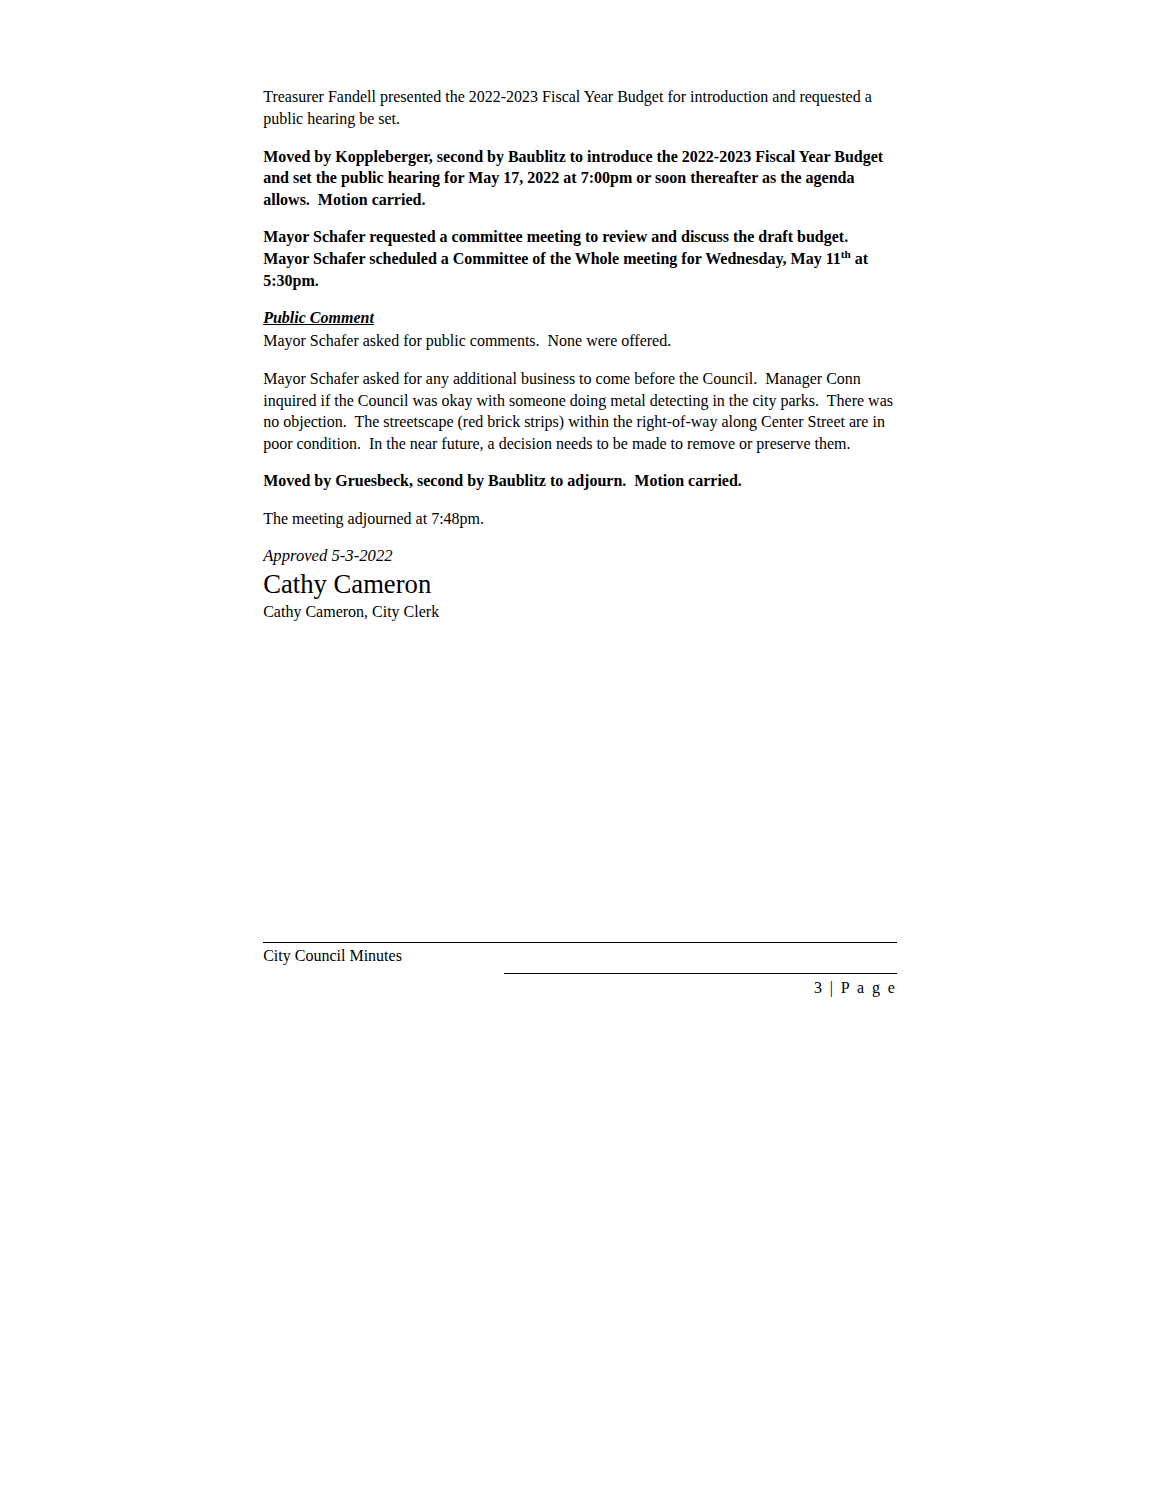Treasurer Fandell presented the 2022-2023 Fiscal Year Budget for introduction and requested a public hearing be set.
Moved by Koppleberger, second by Baublitz to introduce the 2022-2023 Fiscal Year Budget and set the public hearing for May 17, 2022 at 7:00pm or soon thereafter as the agenda allows. Motion carried.
Mayor Schafer requested a committee meeting to review and discuss the draft budget. Mayor Schafer scheduled a Committee of the Whole meeting for Wednesday, May 11th at 5:30pm.
Public Comment
Mayor Schafer asked for public comments. None were offered.
Mayor Schafer asked for any additional business to come before the Council. Manager Conn inquired if the Council was okay with someone doing metal detecting in the city parks. There was no objection. The streetscape (red brick strips) within the right-of-way along Center Street are in poor condition. In the near future, a decision needs to be made to remove or preserve them.
Moved by Gruesbeck, second by Baublitz to adjourn. Motion carried.
The meeting adjourned at 7:48pm.
Approved 5-3-2022
Cathy Cameron
Cathy Cameron, City Clerk
City Council Minutes
3 | P a g e